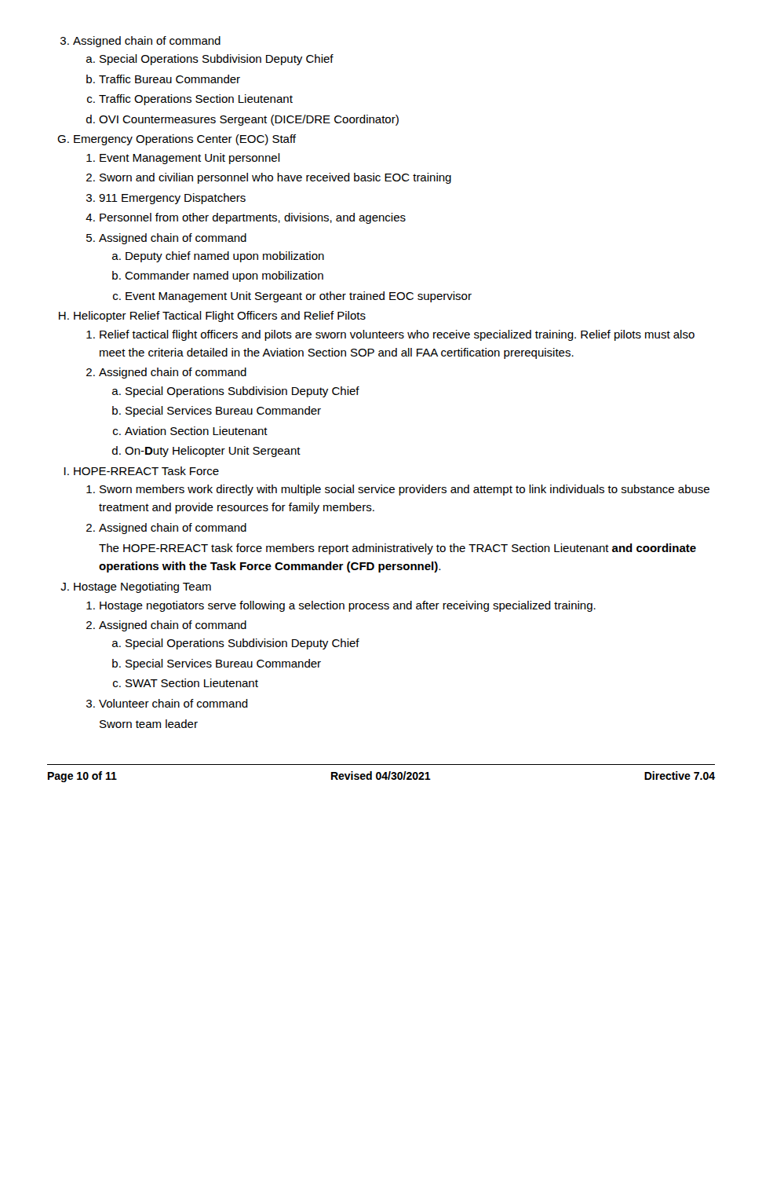Assigned chain of command
Special Operations Subdivision Deputy Chief
Traffic Bureau Commander
Traffic Operations Section Lieutenant
OVI Countermeasures Sergeant (DICE/DRE Coordinator)
Emergency Operations Center (EOC) Staff
Event Management Unit personnel
Sworn and civilian personnel who have received basic EOC training
911 Emergency Dispatchers
Personnel from other departments, divisions, and agencies
Assigned chain of command
Deputy chief named upon mobilization
Commander named upon mobilization
Event Management Unit Sergeant or other trained EOC supervisor
Helicopter Relief Tactical Flight Officers and Relief Pilots
Relief tactical flight officers and pilots are sworn volunteers who receive specialized training. Relief pilots must also meet the criteria detailed in the Aviation Section SOP and all FAA certification prerequisites.
Assigned chain of command
Special Operations Subdivision Deputy Chief
Special Services Bureau Commander
Aviation Section Lieutenant
On-Duty Helicopter Unit Sergeant
HOPE-RREACT Task Force
Sworn members work directly with multiple social service providers and attempt to link individuals to substance abuse treatment and provide resources for family members.
Assigned chain of command
The HOPE-RREACT task force members report administratively to the TRACT Section Lieutenant and coordinate operations with the Task Force Commander (CFD personnel).
Hostage Negotiating Team
Hostage negotiators serve following a selection process and after receiving specialized training.
Assigned chain of command
Special Operations Subdivision Deputy Chief
Special Services Bureau Commander
SWAT Section Lieutenant
Volunteer chain of command
Sworn team leader
Page 10 of 11 Revised 04/30/2021 Directive 7.04